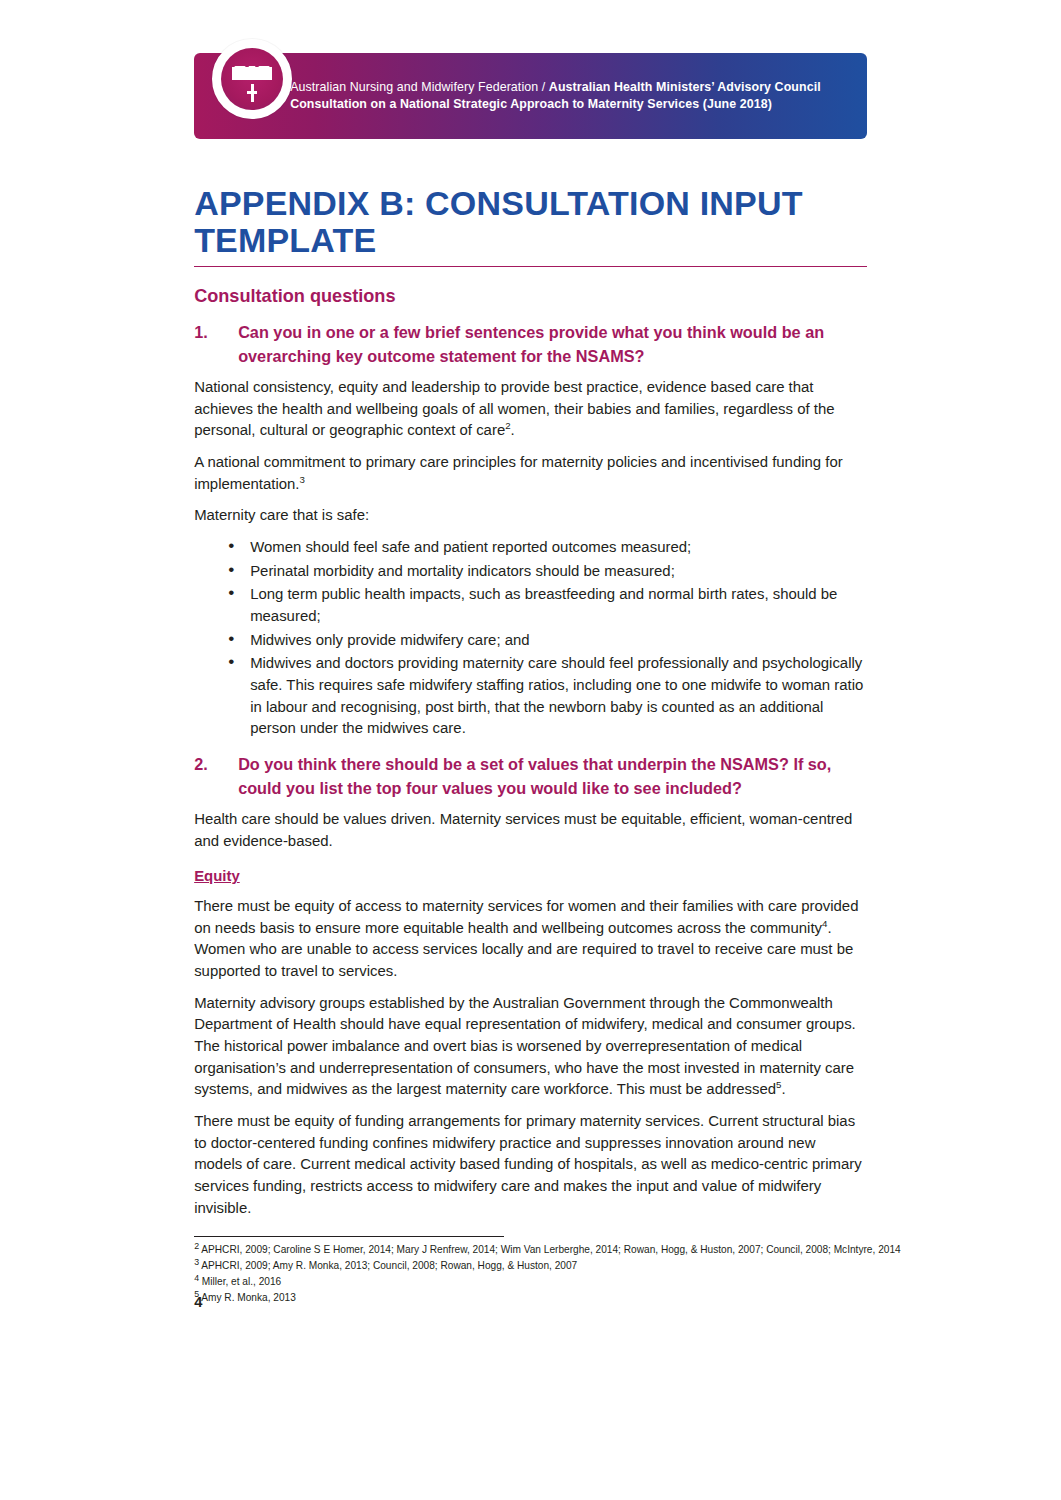Australian Nursing and Midwifery Federation / Australian Health Ministers’ Advisory Council
Consultation on a National Strategic Approach to Maternity Services (June 2018)
APPENDIX B: CONSULTATION INPUT TEMPLATE
Consultation questions
1.
Can you in one or a few brief sentences provide what you think would be an overarching key outcome statement for the NSAMS?
National consistency, equity and leadership to provide best practice, evidence based care that achieves the health and wellbeing goals of all women, their babies and families, regardless of the personal, cultural or geographic context of care2.
A national commitment to primary care principles for maternity policies and incentivised funding for implementation.3
Maternity care that is safe:
Women should feel safe and patient reported outcomes measured;
Perinatal morbidity and mortality indicators should be measured;
Long term public health impacts, such as breastfeeding and normal birth rates, should be measured;
Midwives only provide midwifery care; and
Midwives and doctors providing maternity care should feel professionally and psychologically safe. This requires safe midwifery staffing ratios, including one to one midwife to woman ratio in labour and recognising, post birth, that the newborn baby is counted as an additional person under the midwives care.
2.
Do you think there should be a set of values that underpin the NSAMS? If so, could you list the top four values you would like to see included?
Health care should be values driven. Maternity services must be equitable, efficient, woman-centred and evidence-based.
Equity
There must be equity of access to maternity services for women and their families with care provided on needs basis to ensure more equitable health and wellbeing outcomes across the community4. Women who are unable to access services locally and are required to travel to receive care must be supported to travel to services.
Maternity advisory groups established by the Australian Government through the Commonwealth Department of Health should have equal representation of midwifery, medical and consumer groups. The historical power imbalance and overt bias is worsened by overrepresentation of medical organisation’s and underrepresentation of consumers, who have the most invested in maternity care systems, and midwives as the largest maternity care workforce. This must be addressed5.
There must be equity of funding arrangements for primary maternity services. Current structural bias to doctor-centered funding confines midwifery practice and suppresses innovation around new models of care. Current medical activity based funding of hospitals, as well as medico-centric primary services funding, restricts access to midwifery care and makes the input and value of midwifery invisible.
2 APHCRI, 2009; Caroline S E Homer, 2014; Mary J Renfrew, 2014; Wim Van Lerberghe, 2014; Rowan, Hogg, & Huston, 2007; Council, 2008; McIntyre, 2014
3 APHCRI, 2009; Amy R. Monka, 2013; Council, 2008; Rowan, Hogg, & Huston, 2007
4 Miller, et al., 2016
5 Amy R. Monka, 2013
4